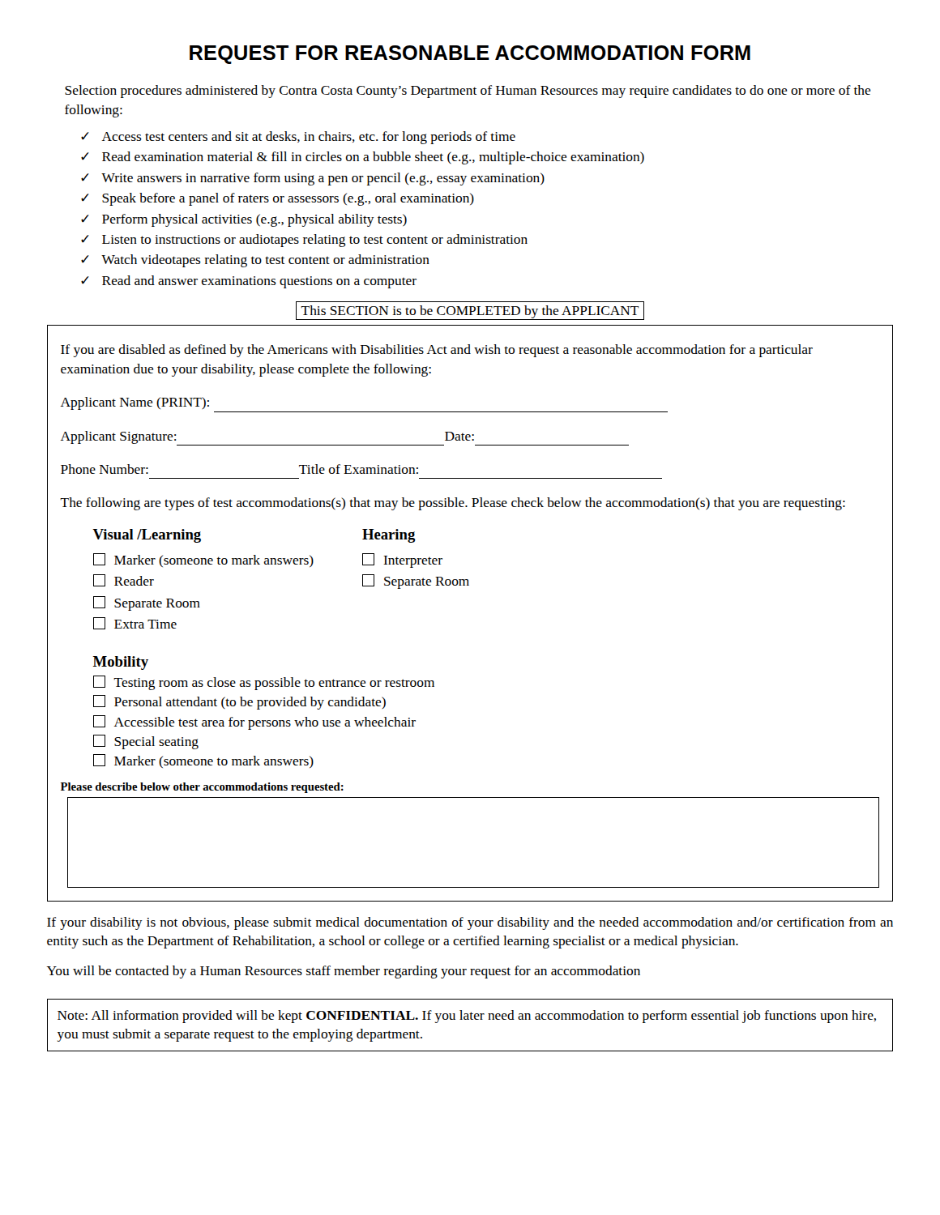REQUEST FOR REASONABLE ACCOMMODATION FORM
Selection procedures administered by Contra Costa County’s Department of Human Resources may require candidates to do one or more of the following:
Access test centers and sit at desks, in chairs, etc. for long periods of time
Read examination material & fill in circles on a bubble sheet (e.g., multiple-choice examination)
Write answers in narrative form using a pen or pencil (e.g., essay examination)
Speak before a panel of raters or assessors (e.g., oral examination)
Perform physical activities (e.g., physical ability tests)
Listen to instructions or audiotapes relating to test content or administration
Watch videotapes relating to test content or administration
Read and answer examinations questions on a computer
This SECTION is to be COMPLETED by the APPLICANT
If you are disabled as defined by the Americans with Disabilities Act and wish to request a reasonable accommodation for a particular examination due to your disability, please complete the following:
Applicant Name (PRINT):
Applicant Signature: Date:
Phone Number: Title of Examination:
The following are types of test accommodations(s) that may be possible. Please check below the accommodation(s) that you are requesting:
Visual /Learning
Marker (someone to mark answers)
Reader
Separate Room
Extra Time
Hearing
Interpreter
Separate Room
Mobility
Testing room as close as possible to entrance or restroom
Personal attendant (to be provided by candidate)
Accessible test area for persons who use a wheelchair
Special seating
Marker (someone to mark answers)
Please describe below other accommodations requested:
If your disability is not obvious, please submit medical documentation of your disability and the needed accommodation and/or certification from an entity such as the Department of Rehabilitation, a school or college or a certified learning specialist or a medical physician.
You will be contacted by a Human Resources staff member regarding your request for an accommodation
Note: All information provided will be kept CONFIDENTIAL. If you later need an accommodation to perform essential job functions upon hire, you must submit a separate request to the employing department.